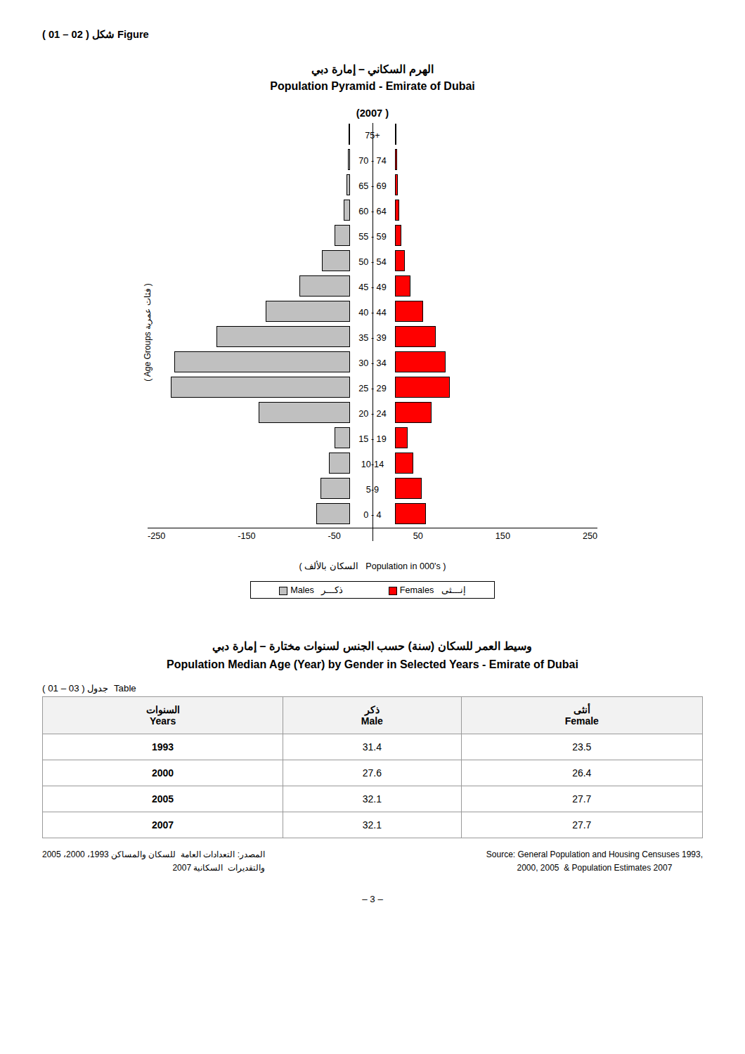شكل ( 02 – 01 ) Figure
الهرم السكاني – إمارة دبي
Population Pyramid - Emirate of Dubai
( 2007)
( Age Groups فئات عمرية )
| | 75+ | |
| | 70 - 74 | |
| | 65 - 69 | |
| | 60 - 64 | |
| | 55 - 59 | |
| | 50 - 54 | |
| | 45 - 49 | |
| | 40 - 44 | |
| | 35 - 39 | |
| | 30 - 34 | |
| | 25 - 29 | |
| | 20 - 24 | |
| | 15 - 19 | |
| | 10-14 | |
| | 5-9 | |
| | 0 - 4 | |
-250 -150 -50 50 150 250
( Population in 000's السكان بالألف )
Males ذكـــر Females إنـــثى
وسيط العمر للسكان (سنة) حسب الجنس لسنوات مختارة – إمارة دبي
Population Median Age (Year) by Gender in Selected Years - Emirate of Dubai
جدول ( 03 – 01 ) Table
| أنثى Female | ذكر Male | السنوات Years |
| --- | --- | --- |
| 23.5 | 31.4 | 1993 |
| 26.4 | 27.6 | 2000 |
| 27.7 | 32.1 | 2005 |
| 27.7 | 32.1 | 2007 |
Source: General Population and Housing Censuses 1993,
2000, 2005 & Population Estimates 2007
المصدر: التعدادات العامة للسكان والمساكن 1993، 2000، 2005
والتقديرات السكانية 2007
– 3 –